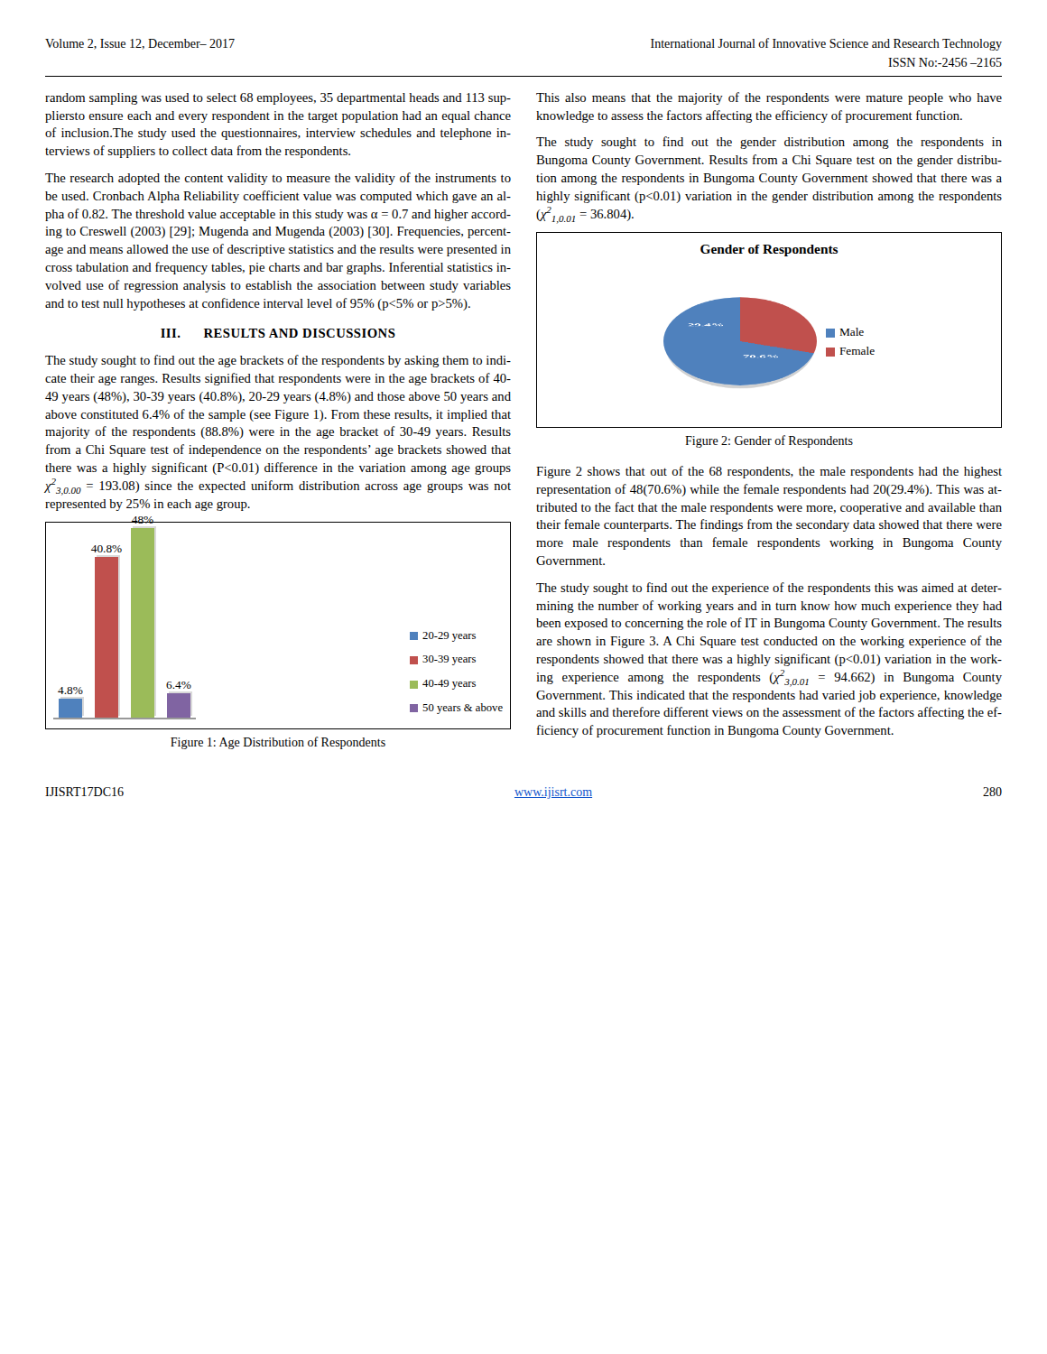Volume 2, Issue 12, December– 2017
International Journal of Innovative Science and Research Technology ISSN No:-2456 –2165
random sampling was used to select 68 employees, 35 departmental heads and 113 suppliersto ensure each and every respondent in the target population had an equal chance of inclusion.The study used the questionnaires, interview schedules and telephone interviews of suppliers to collect data from the respondents.
The research adopted the content validity to measure the validity of the instruments to be used. Cronbach Alpha Reliability coefficient value was computed which gave an alpha of 0.82. The threshold value acceptable in this study was α = 0.7 and higher according to Creswell (2003) [29]; Mugenda and Mugenda (2003) [30]. Frequencies, percentage and means allowed the use of descriptive statistics and the results were presented in cross tabulation and frequency tables, pie charts and bar graphs. Inferential statistics involved use of regression analysis to establish the association between study variables and to test null hypotheses at confidence interval level of 95% (p<5% or p>5%).
III. RESULTS AND DISCUSSIONS
The study sought to find out the age brackets of the respondents by asking them to indicate their age ranges. Results signified that respondents were in the age brackets of 40-49 years (48%), 30-39 years (40.8%), 20-29 years (4.8%) and those above 50 years and above constituted 6.4% of the sample (see Figure 1). From these results, it implied that majority of the respondents (88.8%) were in the age bracket of 30-49 years. Results from a Chi Square test of independence on the respondents’ age brackets showed that there was a highly significant (P<0.01) difference in the variation among age groups χ23,0.00 = 193.08) since the expected uniform distribution across age groups was not represented by 25% in each age group.
4.8%
40.8%
48%
6.4%
20-29 years
30-39 years
40-49 years
50 years & above
Figure 1: Age Distribution of Respondents
This also means that the majority of the respondents were mature people who have knowledge to assess the factors affecting the efficiency of procurement function.
The study sought to find out the gender distribution among the respondents in Bungoma County Government. Results from a Chi Square test on the gender distribution among the respondents in Bungoma County Government showed that there was a highly significant (p<0.01) variation in the gender distribution among the respondents (χ21,0.01 = 36.804).
Gender of Respondents
29.4% 70.6%
Male
Female
Figure 2: Gender of Respondents
Figure 2 shows that out of the 68 respondents, the male respondents had the highest representation of 48(70.6%) while the female respondents had 20(29.4%). This was attributed to the fact that the male respondents were more, cooperative and available than their female counterparts. The findings from the secondary data showed that there were more male respondents than female respondents working in Bungoma County Government.
The study sought to find out the experience of the respondents this was aimed at determining the number of working years and in turn know how much experience they had been exposed to concerning the role of IT in Bungoma County Government. The results are shown in Figure 3. A Chi Square test conducted on the working experience of the respondents showed that there was a highly significant (p<0.01) variation in the working experience among the respondents (χ23,0.01 = 94.662) in Bungoma County Government. This indicated that the respondents had varied job experience, knowledge and skills and therefore different views on the assessment of the factors affecting the efficiency of procurement function in Bungoma County Government.
IJISRT17DC16
www.ijisrt.com
280